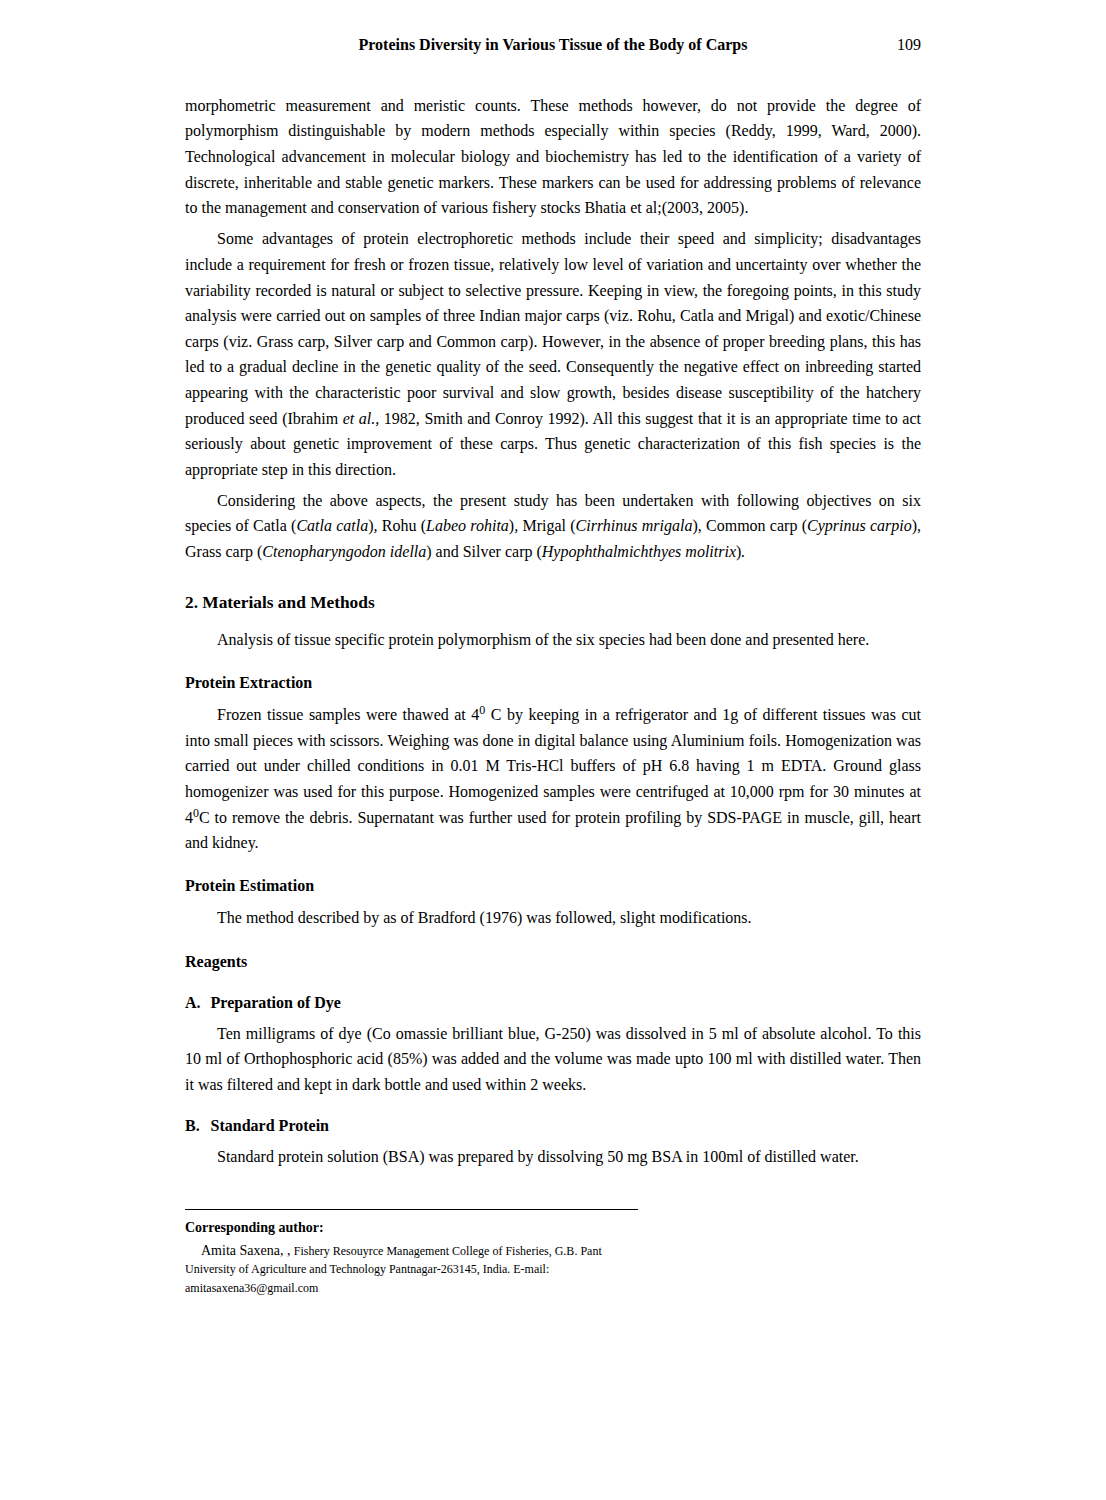Proteins Diversity in Various Tissue of the Body of Carps 109
morphometric measurement and meristic counts. These methods however, do not provide the degree of polymorphism distinguishable by modern methods especially within species (Reddy, 1999, Ward, 2000). Technological advancement in molecular biology and biochemistry has led to the identification of a variety of discrete, inheritable and stable genetic markers. These markers can be used for addressing problems of relevance to the management and conservation of various fishery stocks Bhatia et al;(2003, 2005).
Some advantages of protein electrophoretic methods include their speed and simplicity; disadvantages include a requirement for fresh or frozen tissue, relatively low level of variation and uncertainty over whether the variability recorded is natural or subject to selective pressure. Keeping in view, the foregoing points, in this study analysis were carried out on samples of three Indian major carps (viz. Rohu, Catla and Mrigal) and exotic/Chinese carps (viz. Grass carp, Silver carp and Common carp). However, in the absence of proper breeding plans, this has led to a gradual decline in the genetic quality of the seed. Consequently the negative effect on inbreeding started appearing with the characteristic poor survival and slow growth, besides disease susceptibility of the hatchery produced seed (Ibrahim et al., 1982, Smith and Conroy 1992). All this suggest that it is an appropriate time to act seriously about genetic improvement of these carps. Thus genetic characterization of this fish species is the appropriate step in this direction.
Considering the above aspects, the present study has been undertaken with following objectives on six species of Catla (Catla catla), Rohu (Labeo rohita), Mrigal (Cirrhinus mrigala), Common carp (Cyprinus carpio), Grass carp (Ctenopharyngodon idella) and Silver carp (Hypophthalmichthyes molitrix).
2. Materials and Methods
Analysis of tissue specific protein polymorphism of the six species had been done and presented here.
Protein Extraction
Frozen tissue samples were thawed at 40 C by keeping in a refrigerator and 1g of different tissues was cut into small pieces with scissors. Weighing was done in digital balance using Aluminium foils. Homogenization was carried out under chilled conditions in 0.01 M Tris-HCl buffers of pH 6.8 having 1 m EDTA. Ground glass homogenizer was used for this purpose. Homogenized samples were centrifuged at 10,000 rpm for 30 minutes at 40C to remove the debris. Supernatant was further used for protein profiling by SDS-PAGE in muscle, gill, heart and kidney.
Protein Estimation
The method described by as of Bradford (1976) was followed, slight modifications.
Reagents
A. Preparation of Dye
Ten milligrams of dye (Co omassie brilliant blue, G-250) was dissolved in 5 ml of absolute alcohol. To this 10 ml of Orthophosphoric acid (85%) was added and the volume was made upto 100 ml with distilled water. Then it was filtered and kept in dark bottle and used within 2 weeks.
B. Standard Protein
Standard protein solution (BSA) was prepared by dissolving 50 mg BSA in 100ml of distilled water.
Corresponding author:
Amita Saxena, , Fishery Resouyrce Management College of Fisheries, G.B. Pant University of Agriculture and Technology Pantnagar-263145, India. E-mail: amitasaxena36@gmail.com